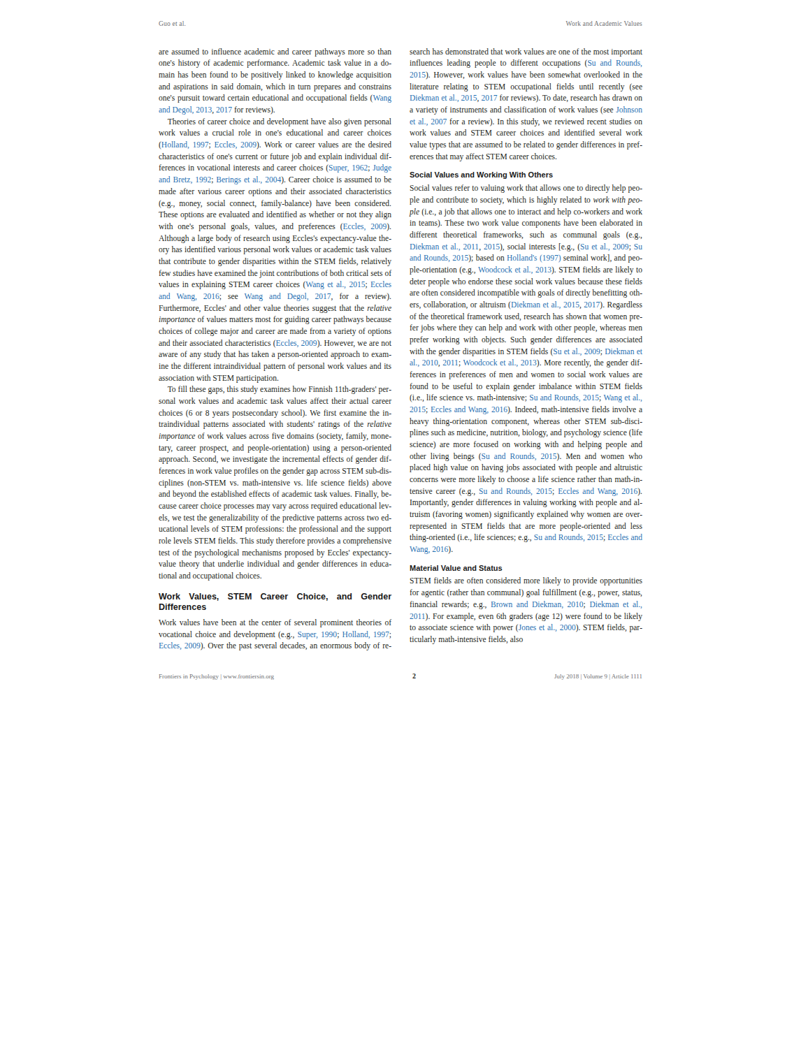Guo et al.
Work and Academic Values
are assumed to influence academic and career pathways more so than one's history of academic performance. Academic task value in a domain has been found to be positively linked to knowledge acquisition and aspirations in said domain, which in turn prepares and constrains one's pursuit toward certain educational and occupational fields (Wang and Degol, 2013, 2017 for reviews).
Theories of career choice and development have also given personal work values a crucial role in one's educational and career choices (Holland, 1997; Eccles, 2009). Work or career values are the desired characteristics of one's current or future job and explain individual differences in vocational interests and career choices (Super, 1962; Judge and Bretz, 1992; Berings et al., 2004). Career choice is assumed to be made after various career options and their associated characteristics (e.g., money, social connect, family-balance) have been considered. These options are evaluated and identified as whether or not they align with one's personal goals, values, and preferences (Eccles, 2009). Although a large body of research using Eccles's expectancy-value theory has identified various personal work values or academic task values that contribute to gender disparities within the STEM fields, relatively few studies have examined the joint contributions of both critical sets of values in explaining STEM career choices (Wang et al., 2015; Eccles and Wang, 2016; see Wang and Degol, 2017, for a review). Furthermore, Eccles' and other value theories suggest that the relative importance of values matters most for guiding career pathways because choices of college major and career are made from a variety of options and their associated characteristics (Eccles, 2009). However, we are not aware of any study that has taken a person-oriented approach to examine the different intraindividual pattern of personal work values and its association with STEM participation.
To fill these gaps, this study examines how Finnish 11th-graders' personal work values and academic task values affect their actual career choices (6 or 8 years postsecondary school). We first examine the intraindividual patterns associated with students' ratings of the relative importance of work values across five domains (society, family, monetary, career prospect, and people-orientation) using a person-oriented approach. Second, we investigate the incremental effects of gender differences in work value profiles on the gender gap across STEM sub-disciplines (non-STEM vs. math-intensive vs. life science fields) above and beyond the established effects of academic task values. Finally, because career choice processes may vary across required educational levels, we test the generalizability of the predictive patterns across two educational levels of STEM professions: the professional and the support role levels STEM fields. This study therefore provides a comprehensive test of the psychological mechanisms proposed by Eccles' expectancy-value theory that underlie individual and gender differences in educational and occupational choices.
Work Values, STEM Career Choice, and Gender Differences
Work values have been at the center of several prominent theories of vocational choice and development (e.g., Super, 1990; Holland, 1997; Eccles, 2009). Over the past several decades, an enormous body of research has demonstrated that work values are one of the most important influences leading people to different occupations (Su and Rounds, 2015). However, work values have been somewhat overlooked in the literature relating to STEM occupational fields until recently (see Diekman et al., 2015, 2017 for reviews). To date, research has drawn on a variety of instruments and classification of work values (see Johnson et al., 2007 for a review). In this study, we reviewed recent studies on work values and STEM career choices and identified several work value types that are assumed to be related to gender differences in preferences that may affect STEM career choices.
Social Values and Working With Others
Social values refer to valuing work that allows one to directly help people and contribute to society, which is highly related to work with people (i.e., a job that allows one to interact and help co-workers and work in teams). These two work value components have been elaborated in different theoretical frameworks, such as communal goals (e.g., Diekman et al., 2011, 2015), social interests [e.g., (Su et al., 2009; Su and Rounds, 2015); based on Holland's (1997) seminal work], and people-orientation (e.g., Woodcock et al., 2013). STEM fields are likely to deter people who endorse these social work values because these fields are often considered incompatible with goals of directly benefitting others, collaboration, or altruism (Diekman et al., 2015, 2017). Regardless of the theoretical framework used, research has shown that women prefer jobs where they can help and work with other people, whereas men prefer working with objects. Such gender differences are associated with the gender disparities in STEM fields (Su et al., 2009; Diekman et al., 2010, 2011; Woodcock et al., 2013). More recently, the gender differences in preferences of men and women to social work values are found to be useful to explain gender imbalance within STEM fields (i.e., life science vs. math-intensive; Su and Rounds, 2015; Wang et al., 2015; Eccles and Wang, 2016). Indeed, math-intensive fields involve a heavy thing-orientation component, whereas other STEM sub-disciplines such as medicine, nutrition, biology, and psychology science (life science) are more focused on working with and helping people and other living beings (Su and Rounds, 2015). Men and women who placed high value on having jobs associated with people and altruistic concerns were more likely to choose a life science rather than math-intensive career (e.g., Su and Rounds, 2015; Eccles and Wang, 2016). Importantly, gender differences in valuing working with people and altruism (favoring women) significantly explained why women are over-represented in STEM fields that are more people-oriented and less thing-oriented (i.e., life sciences; e.g., Su and Rounds, 2015; Eccles and Wang, 2016).
Material Value and Status
STEM fields are often considered more likely to provide opportunities for agentic (rather than communal) goal fulfillment (e.g., power, status, financial rewards; e.g., Brown and Diekman, 2010; Diekman et al., 2011). For example, even 6th graders (age 12) were found to be likely to associate science with power (Jones et al., 2000). STEM fields, particularly math-intensive fields, also
Frontiers in Psychology | www.frontiersin.org
2
July 2018 | Volume 9 | Article 1111